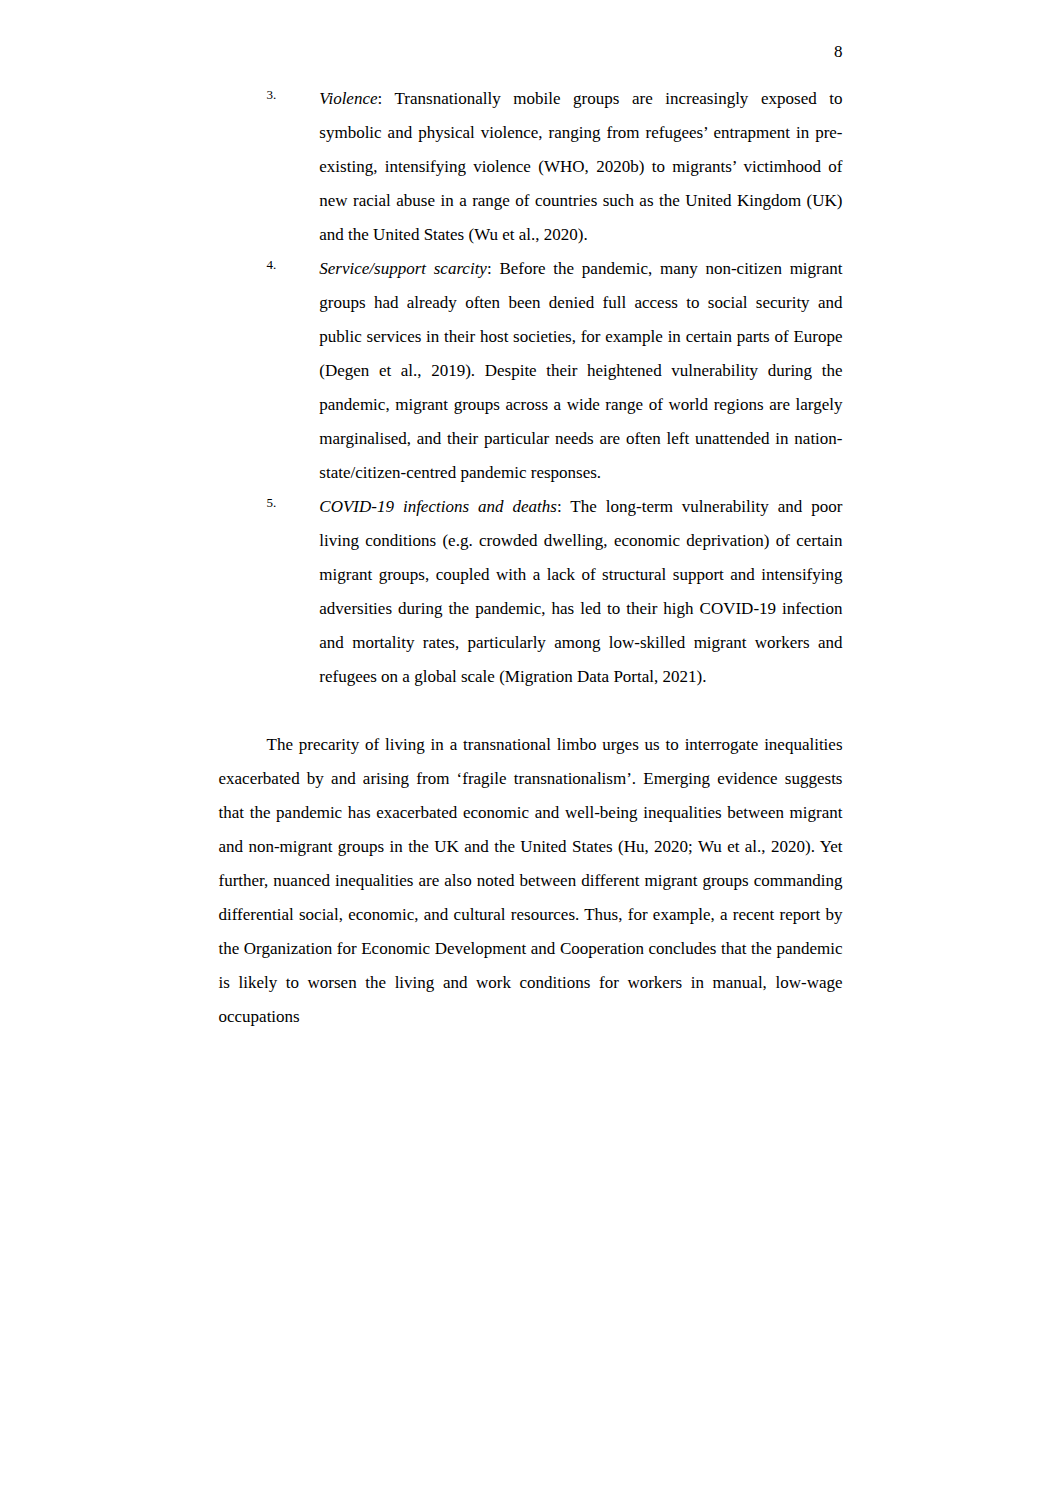8
3. Violence: Transnationally mobile groups are increasingly exposed to symbolic and physical violence, ranging from refugees’ entrapment in pre-existing, intensifying violence (WHO, 2020b) to migrants’ victimhood of new racial abuse in a range of countries such as the United Kingdom (UK) and the United States (Wu et al., 2020).
4. Service/support scarcity: Before the pandemic, many non-citizen migrant groups had already often been denied full access to social security and public services in their host societies, for example in certain parts of Europe (Degen et al., 2019). Despite their heightened vulnerability during the pandemic, migrant groups across a wide range of world regions are largely marginalised, and their particular needs are often left unattended in nation-state/citizen-centred pandemic responses.
5. COVID-19 infections and deaths: The long-term vulnerability and poor living conditions (e.g. crowded dwelling, economic deprivation) of certain migrant groups, coupled with a lack of structural support and intensifying adversities during the pandemic, has led to their high COVID-19 infection and mortality rates, particularly among low-skilled migrant workers and refugees on a global scale (Migration Data Portal, 2021).
The precarity of living in a transnational limbo urges us to interrogate inequalities exacerbated by and arising from ‘fragile transnationalism’. Emerging evidence suggests that the pandemic has exacerbated economic and well-being inequalities between migrant and non-migrant groups in the UK and the United States (Hu, 2020; Wu et al., 2020). Yet further, nuanced inequalities are also noted between different migrant groups commanding differential social, economic, and cultural resources. Thus, for example, a recent report by the Organization for Economic Development and Cooperation concludes that the pandemic is likely to worsen the living and work conditions for workers in manual, low-wage occupations